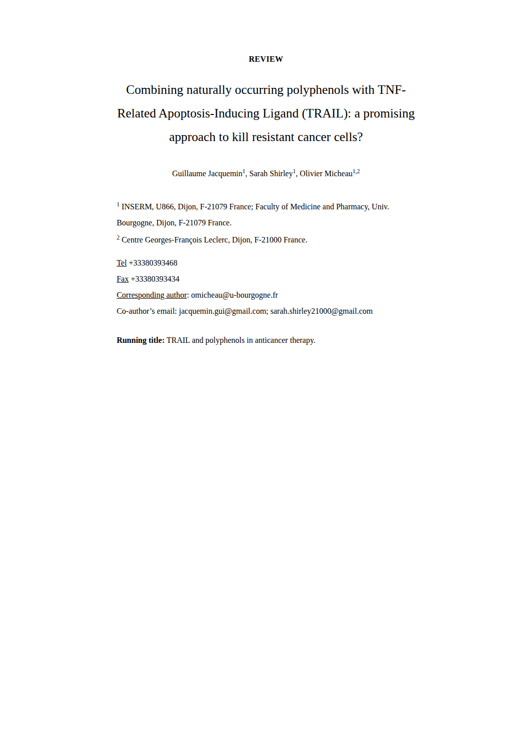REVIEW
Combining naturally occurring polyphenols with TNF-Related Apoptosis-Inducing Ligand (TRAIL): a promising approach to kill resistant cancer cells?
Guillaume Jacquemin1, Sarah Shirley1, Olivier Micheau1,2
1 INSERM, U866, Dijon, F-21079 France; Faculty of Medicine and Pharmacy, Univ. Bourgogne, Dijon, F-21079 France.
2 Centre Georges-François Leclerc, Dijon, F-21000 France.
Tel +33380393468
Fax +33380393434
Corresponding author: omicheau@u-bourgogne.fr
Co-author’s email: jacquemin.gui@gmail.com; sarah.shirley21000@gmail.com
Running title: TRAIL and polyphenols in anticancer therapy.